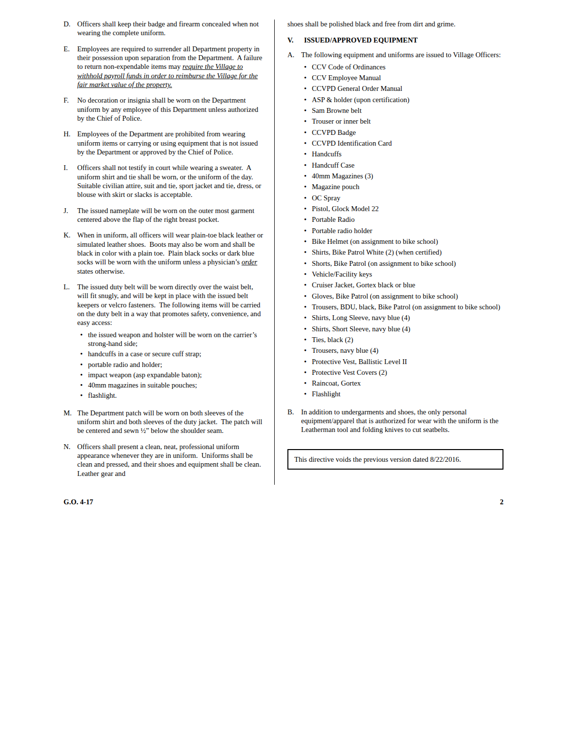D.
Officers shall keep their badge and firearm concealed when not wearing the complete uniform.
E.
Employees are required to surrender all Department property in their possession upon separation from the Department. A failure to return non-expendable items may require the Village to withhold payroll funds in order to reimburse the Village for the fair market value of the property.
F.
No decoration or insignia shall be worn on the Department uniform by any employee of this Department unless authorized by the Chief of Police.
H.
Employees of the Department are prohibited from wearing uniform items or carrying or using equipment that is not issued by the Department or approved by the Chief of Police.
I.
Officers shall not testify in court while wearing a sweater. A uniform shirt and tie shall be worn, or the uniform of the day. Suitable civilian attire, suit and tie, sport jacket and tie, dress, or blouse with skirt or slacks is acceptable.
J.
The issued nameplate will be worn on the outer most garment centered above the flap of the right breast pocket.
K.
When in uniform, all officers will wear plain-toe black leather or simulated leather shoes. Boots may also be worn and shall be black in color with a plain toe. Plain black socks or dark blue socks will be worn with the uniform unless a physician’s order states otherwise.
L.
The issued duty belt will be worn directly over the waist belt, will fit snugly, and will be kept in place with the issued belt keepers or velcro fasteners. The following items will be carried on the duty belt in a way that promotes safety, convenience, and easy access:
the issued weapon and holster will be worn on the carrier’s strong-hand side;
handcuffs in a case or secure cuff strap;
portable radio and holder;
impact weapon (asp expandable baton);
40mm magazines in suitable pouches;
flashlight.
M.
The Department patch will be worn on both sleeves of the uniform shirt and both sleeves of the duty jacket. The patch will be centered and sewn ½” below the shoulder seam.
N.
Officers shall present a clean, neat, professional uniform appearance whenever they are in uniform. Uniforms shall be clean and pressed, and their shoes and equipment shall be clean. Leather gear and
shoes shall be polished black and free from dirt and grime.
V.
ISSUED/APPROVED EQUIPMENT
A.
The following equipment and uniforms are issued to Village Officers:
CCV Code of Ordinances
CCV Employee Manual
CCVPD General Order Manual
ASP & holder (upon certification)
Sam Browne belt
Trouser or inner belt
CCVPD Badge
CCVPD Identification Card
Handcuffs
Handcuff Case
40mm Magazines (3)
Magazine pouch
OC Spray
Pistol, Glock Model 22
Portable Radio
Portable radio holder
Bike Helmet (on assignment to bike school)
Shirts, Bike Patrol White (2) (when certified)
Shorts, Bike Patrol (on assignment to bike school)
Vehicle/Facility keys
Cruiser Jacket, Gortex black or blue
Gloves, Bike Patrol (on assignment to bike school)
Trousers, BDU, black, Bike Patrol (on assignment to bike school)
Shirts, Long Sleeve, navy blue (4)
Shirts, Short Sleeve, navy blue (4)
Ties, black (2)
Trousers, navy blue (4)
Protective Vest, Ballistic Level II
Protective Vest Covers (2)
Raincoat, Gortex
Flashlight
B.
In addition to undergarments and shoes, the only personal equipment/apparel that is authorized for wear with the uniform is the Leatherman tool and folding knives to cut seatbelts.
This directive voids the previous version dated 8/22/2016.
G.O. 4-17
2